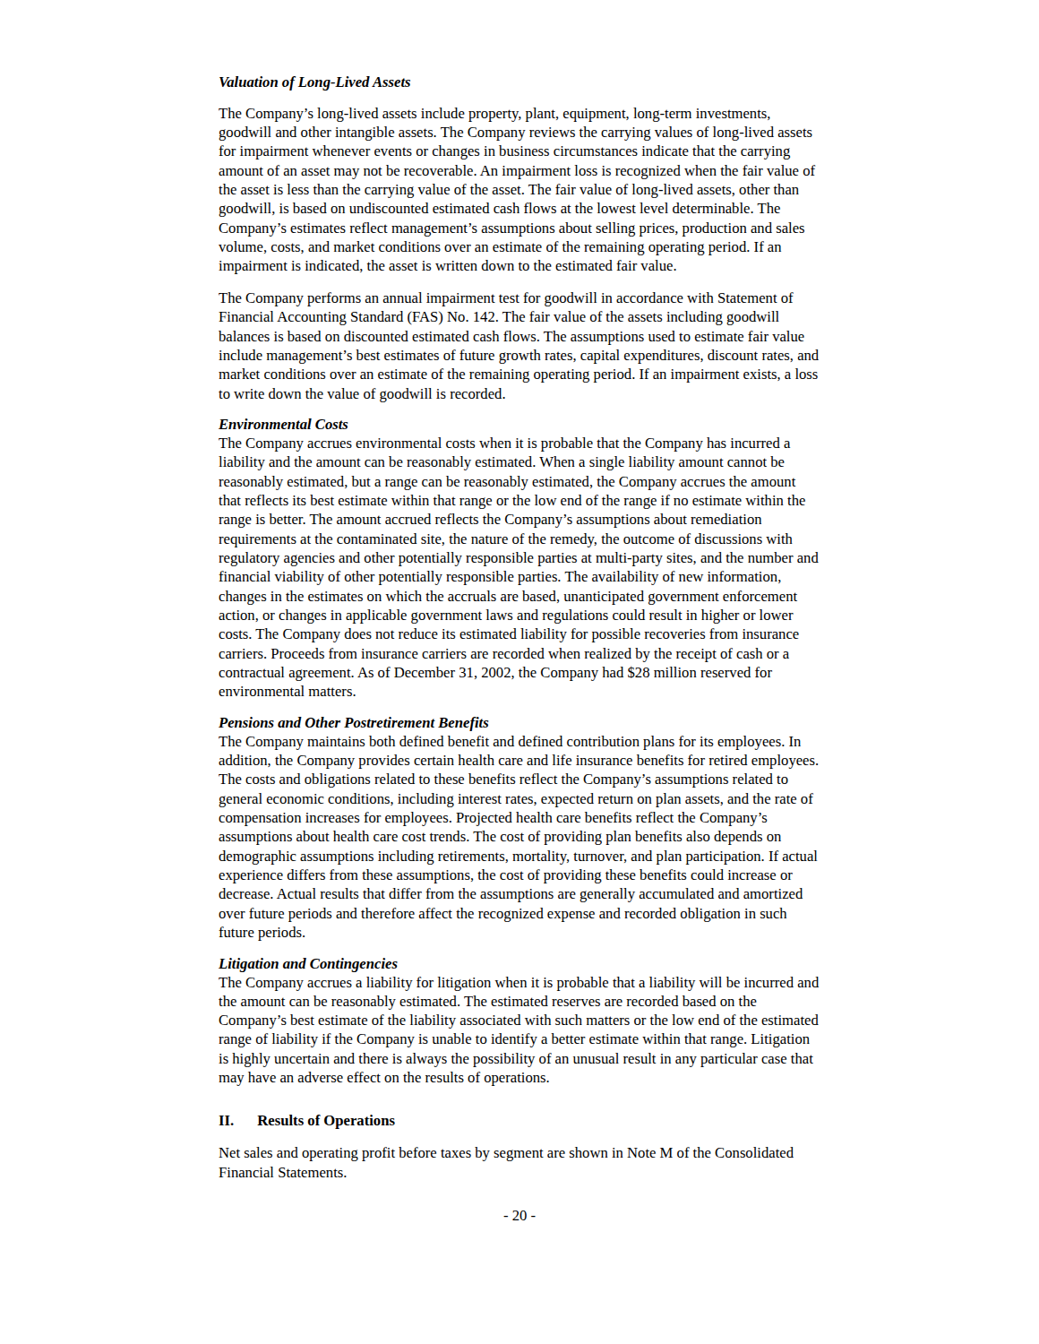Valuation of Long-Lived Assets
The Company’s long-lived assets include property, plant, equipment, long-term investments, goodwill and other intangible assets. The Company reviews the carrying values of long-lived assets for impairment whenever events or changes in business circumstances indicate that the carrying amount of an asset may not be recoverable. An impairment loss is recognized when the fair value of the asset is less than the carrying value of the asset. The fair value of long-lived assets, other than goodwill, is based on undiscounted estimated cash flows at the lowest level determinable. The Company’s estimates reflect management’s assumptions about selling prices, production and sales volume, costs, and market conditions over an estimate of the remaining operating period. If an impairment is indicated, the asset is written down to the estimated fair value.
The Company performs an annual impairment test for goodwill in accordance with Statement of Financial Accounting Standard (FAS) No. 142. The fair value of the assets including goodwill balances is based on discounted estimated cash flows. The assumptions used to estimate fair value include management’s best estimates of future growth rates, capital expenditures, discount rates, and market conditions over an estimate of the remaining operating period. If an impairment exists, a loss to write down the value of goodwill is recorded.
Environmental Costs
The Company accrues environmental costs when it is probable that the Company has incurred a liability and the amount can be reasonably estimated. When a single liability amount cannot be reasonably estimated, but a range can be reasonably estimated, the Company accrues the amount that reflects its best estimate within that range or the low end of the range if no estimate within the range is better. The amount accrued reflects the Company’s assumptions about remediation requirements at the contaminated site, the nature of the remedy, the outcome of discussions with regulatory agencies and other potentially responsible parties at multi-party sites, and the number and financial viability of other potentially responsible parties. The availability of new information, changes in the estimates on which the accruals are based, unanticipated government enforcement action, or changes in applicable government laws and regulations could result in higher or lower costs. The Company does not reduce its estimated liability for possible recoveries from insurance carriers. Proceeds from insurance carriers are recorded when realized by the receipt of cash or a contractual agreement. As of December 31, 2002, the Company had $28 million reserved for environmental matters.
Pensions and Other Postretirement Benefits
The Company maintains both defined benefit and defined contribution plans for its employees. In addition, the Company provides certain health care and life insurance benefits for retired employees. The costs and obligations related to these benefits reflect the Company’s assumptions related to general economic conditions, including interest rates, expected return on plan assets, and the rate of compensation increases for employees. Projected health care benefits reflect the Company’s assumptions about health care cost trends. The cost of providing plan benefits also depends on demographic assumptions including retirements, mortality, turnover, and plan participation. If actual experience differs from these assumptions, the cost of providing these benefits could increase or decrease. Actual results that differ from the assumptions are generally accumulated and amortized over future periods and therefore affect the recognized expense and recorded obligation in such future periods.
Litigation and Contingencies
The Company accrues a liability for litigation when it is probable that a liability will be incurred and the amount can be reasonably estimated. The estimated reserves are recorded based on the Company’s best estimate of the liability associated with such matters or the low end of the estimated range of liability if the Company is unable to identify a better estimate within that range. Litigation is highly uncertain and there is always the possibility of an unusual result in any particular case that may have an adverse effect on the results of operations.
II. Results of Operations
Net sales and operating profit before taxes by segment are shown in Note M of the Consolidated Financial Statements.
- 20 -